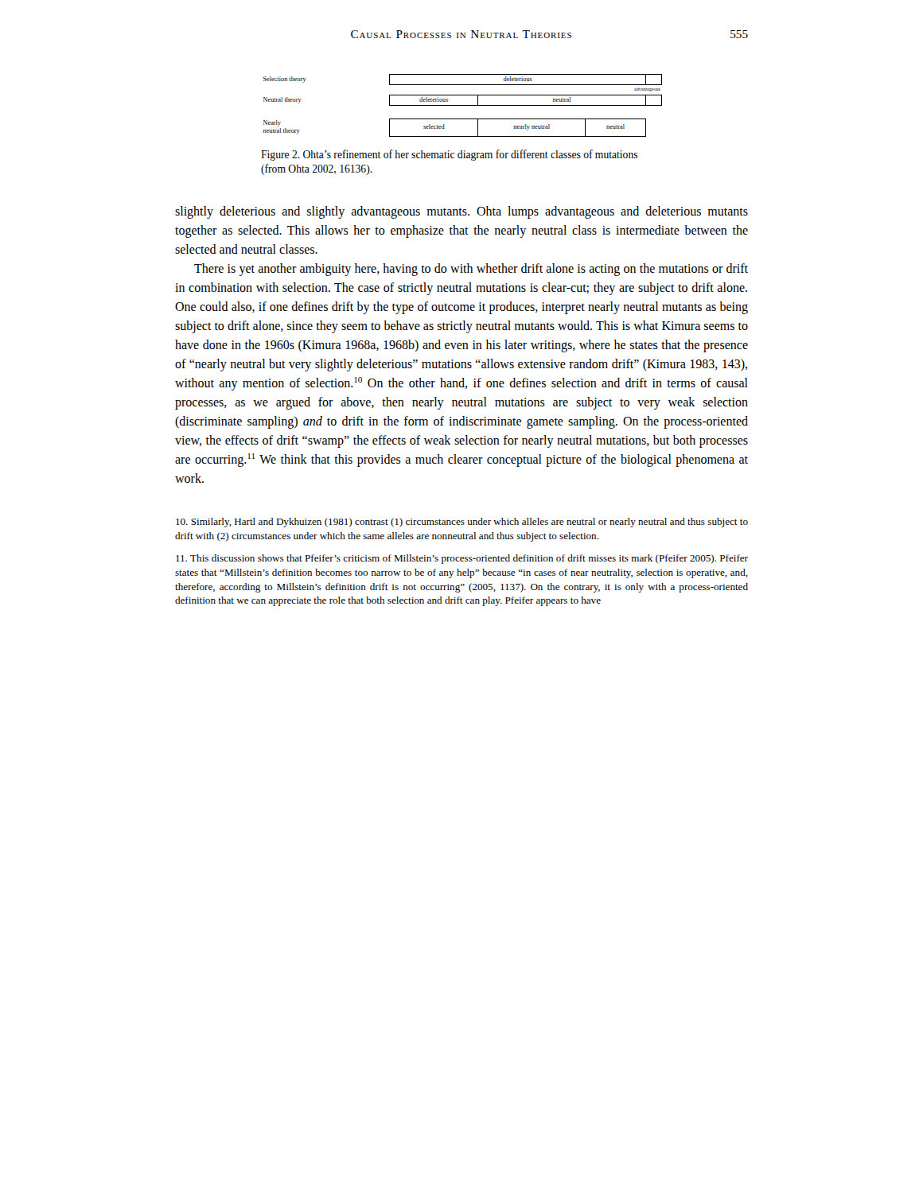Causal Processes in Neutral Theories 555
| Selection theory | deleterious | |
| advantageous |
| Neutral theory | deleterious | neutral | |
| Nearly neutral theory | selected | nearly neutral | neutral | |
Figure 2. Ohta’s refinement of her schematic diagram for different classes of mutations (from Ohta 2002, 16136).
slightly deleterious and slightly advantageous mutants. Ohta lumps advantageous and deleterious mutants together as selected. This allows her to emphasize that the nearly neutral class is intermediate between the selected and neutral classes.
There is yet another ambiguity here, having to do with whether drift alone is acting on the mutations or drift in combination with selection. The case of strictly neutral mutations is clear-cut; they are subject to drift alone. One could also, if one defines drift by the type of outcome it produces, interpret nearly neutral mutants as being subject to drift alone, since they seem to behave as strictly neutral mutants would. This is what Kimura seems to have done in the 1960s (Kimura 1968a, 1968b) and even in his later writings, where he states that the presence of “nearly neutral but very slightly deleterious” mutations “allows extensive random drift” (Kimura 1983, 143), without any mention of selection.10 On the other hand, if one defines selection and drift in terms of causal processes, as we argued for above, then nearly neutral mutations are subject to very weak selection (discriminate sampling) and to drift in the form of indiscriminate gamete sampling. On the process-oriented view, the effects of drift “swamp” the effects of weak selection for nearly neutral mutations, but both processes are occurring.11 We think that this provides a much clearer conceptual picture of the biological phenomena at work.
10. Similarly, Hartl and Dykhuizen (1981) contrast (1) circumstances under which alleles are neutral or nearly neutral and thus subject to drift with (2) circumstances under which the same alleles are nonneutral and thus subject to selection.
11. This discussion shows that Pfeifer’s criticism of Millstein’s process-oriented definition of drift misses its mark (Pfeifer 2005). Pfeifer states that “Millstein’s definition becomes too narrow to be of any help” because “in cases of near neutrality, selection is operative, and, therefore, according to Millstein’s definition drift is not occurring” (2005, 1137). On the contrary, it is only with a process-oriented definition that we can appreciate the role that both selection and drift can play. Pfeifer appears to have